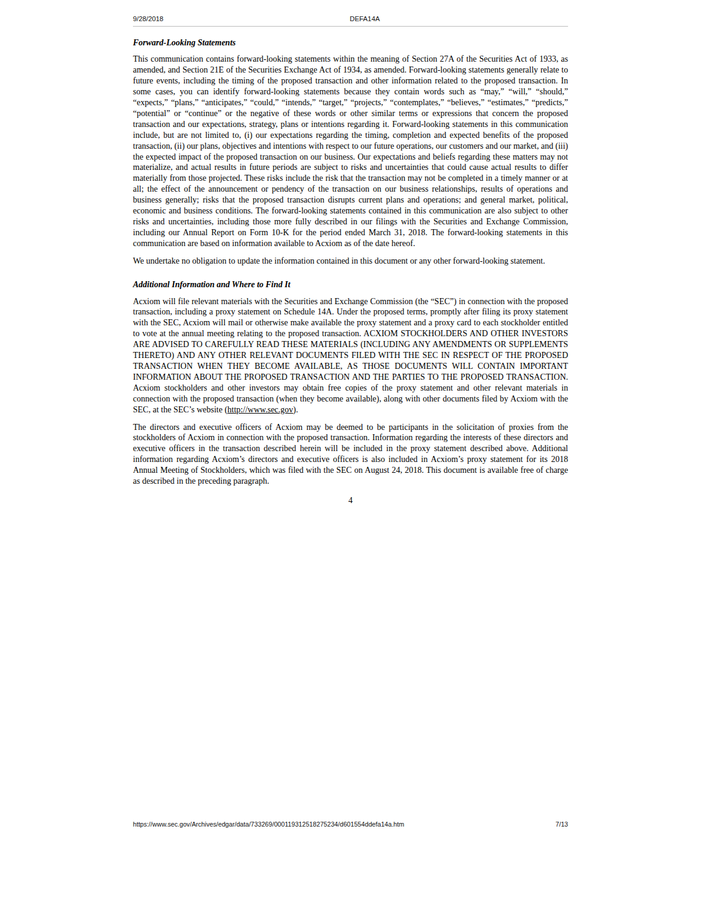9/28/2018
DEFA14A
Forward-Looking Statements
This communication contains forward-looking statements within the meaning of Section 27A of the Securities Act of 1933, as amended, and Section 21E of the Securities Exchange Act of 1934, as amended. Forward-looking statements generally relate to future events, including the timing of the proposed transaction and other information related to the proposed transaction. In some cases, you can identify forward-looking statements because they contain words such as “may,” “will,” “should,” “expects,” “plans,” “anticipates,” “could,” “intends,” “target,” “projects,” “contemplates,” “believes,” “estimates,” “predicts,” “potential” or “continue” or the negative of these words or other similar terms or expressions that concern the proposed transaction and our expectations, strategy, plans or intentions regarding it. Forward-looking statements in this communication include, but are not limited to, (i) our expectations regarding the timing, completion and expected benefits of the proposed transaction, (ii) our plans, objectives and intentions with respect to our future operations, our customers and our market, and (iii) the expected impact of the proposed transaction on our business. Our expectations and beliefs regarding these matters may not materialize, and actual results in future periods are subject to risks and uncertainties that could cause actual results to differ materially from those projected. These risks include the risk that the transaction may not be completed in a timely manner or at all; the effect of the announcement or pendency of the transaction on our business relationships, results of operations and business generally; risks that the proposed transaction disrupts current plans and operations; and general market, political, economic and business conditions. The forward-looking statements contained in this communication are also subject to other risks and uncertainties, including those more fully described in our filings with the Securities and Exchange Commission, including our Annual Report on Form 10-K for the period ended March 31, 2018. The forward-looking statements in this communication are based on information available to Acxiom as of the date hereof.
We undertake no obligation to update the information contained in this document or any other forward-looking statement.
Additional Information and Where to Find It
Acxiom will file relevant materials with the Securities and Exchange Commission (the “SEC”) in connection with the proposed transaction, including a proxy statement on Schedule 14A. Under the proposed terms, promptly after filing its proxy statement with the SEC, Acxiom will mail or otherwise make available the proxy statement and a proxy card to each stockholder entitled to vote at the annual meeting relating to the proposed transaction. Acxiom stockholders and other investors are advised to carefully read these materials (including any amendments or supplements thereto) and any other relevant documents filed with the SEC in respect of the proposed transaction when they become available, as those documents will contain important information about the proposed transaction and the parties to the proposed transaction. Acxiom stockholders and other investors may obtain free copies of the proxy statement and other relevant materials in connection with the proposed transaction (when they become available), along with other documents filed by Acxiom with the SEC, at the SEC’s website (http://www.sec.gov).
The directors and executive officers of Acxiom may be deemed to be participants in the solicitation of proxies from the stockholders of Acxiom in connection with the proposed transaction. Information regarding the interests of these directors and executive officers in the transaction described herein will be included in the proxy statement described above. Additional information regarding Acxiom’s directors and executive officers is also included in Acxiom’s proxy statement for its 2018 Annual Meeting of Stockholders, which was filed with the SEC on August 24, 2018. This document is available free of charge as described in the preceding paragraph.
4
https://www.sec.gov/Archives/edgar/data/733269/000119312518275234/d601554ddefa14a.htm
7/13